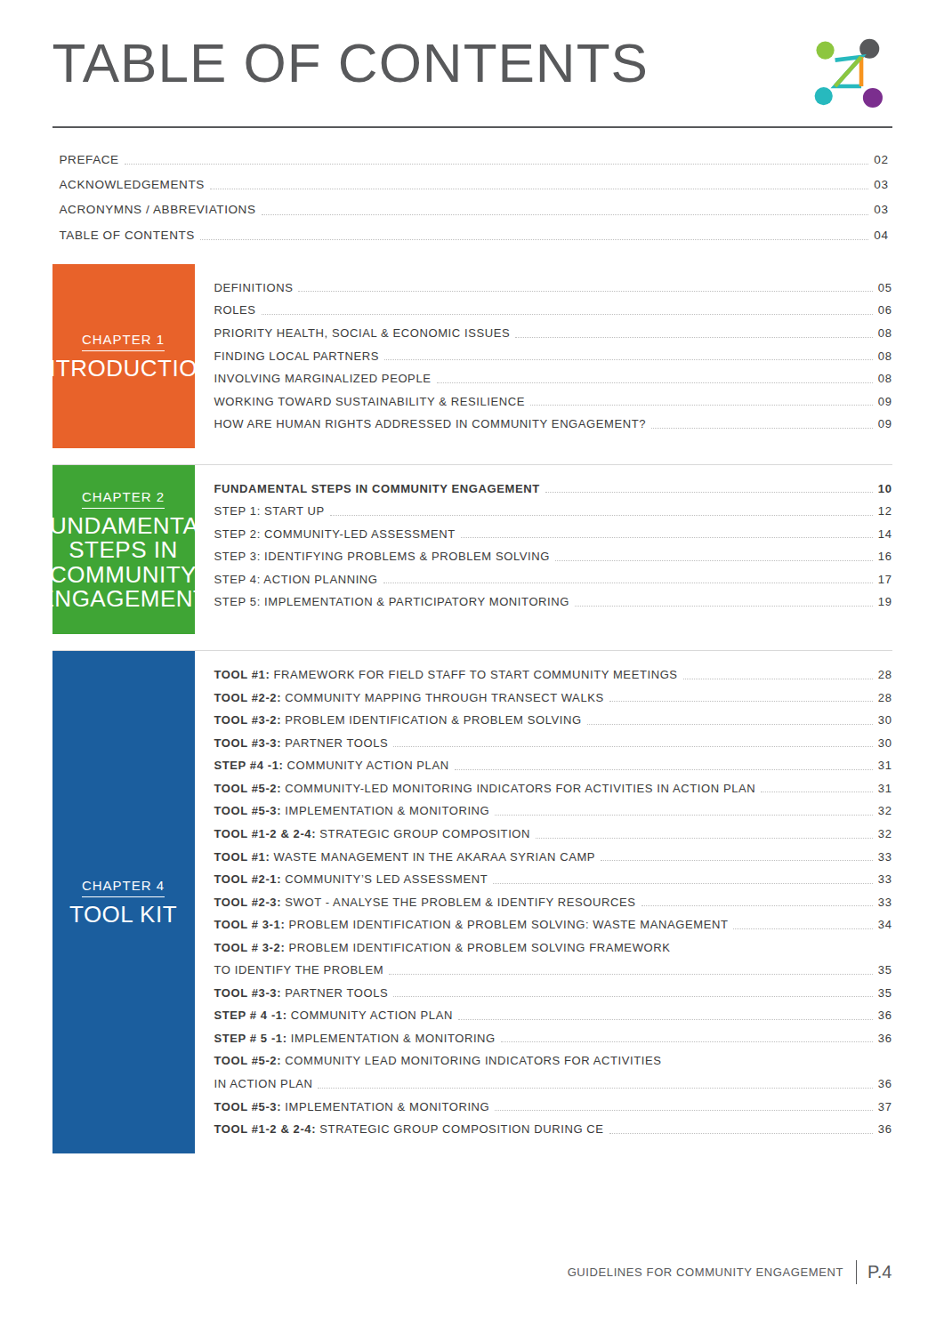Table of Contents
PREFACE 02
ACKNOWLEDGEMENTS 03
ACRONYMNS / ABBREVIATIONS 03
TABLE OF CONTENTS 04
Chapter 1
Introduction
DEFINITIONS 05
ROLES 06
PRIORITY HEALTH, SOCIAL & ECONOMIC ISSUES 08
FINDING LOCAL PARTNERS 08
INVOLVING MARGINALIZED PEOPLE 08
WORKING TOWARD SUSTAINABILITY & RESILIENCE 09
HOW ARE HUMAN RIGHTS ADDRESSED IN COMMUNITY ENGAGEMENT? 09
Chapter 2
Fundamental Steps in Community Engagement
FUNDAMENTAL STEPS IN COMMUNITY ENGAGEMENT 10
STEP 1: START UP 12
STEP 2: COMMUNITY-LED ASSESSMENT 14
STEP 3: IDENTIFYING PROBLEMS & PROBLEM SOLVING 16
STEP 4: ACTION PLANNING 17
STEP 5: IMPLEMENTATION & PARTICIPATORY MONITORING 19
Chapter 4
Tool Kit
TOOL #1: FRAMEWORK FOR FIELD STAFF TO START COMMUNITY MEETINGS 28
TOOL #2-2: COMMUNITY MAPPING THROUGH TRANSECT WALKS 28
TOOL #3-2: PROBLEM IDENTIFICATION & PROBLEM SOLVING 30
TOOL #3-3: PARTNER TOOLS 30
STEP #4 -1: COMMUNITY ACTION PLAN 31
TOOL #5-2: COMMUNITY-LED MONITORING INDICATORS FOR ACTIVITIES IN ACTION PLAN 31
TOOL #5-3: IMPLEMENTATION & MONITORING 32
TOOL #1-2 & 2-4: STRATEGIC GROUP COMPOSITION 32
TOOL #1: WASTE MANAGEMENT IN THE AKARAA SYRIAN CAMP 33
TOOL #2-1: COMMUNITY’S LED ASSESSMENT 33
TOOL #2-3: SWOT - ANALYSE THE PROBLEM & IDENTIFY RESOURCES 33
TOOL # 3-1: PROBLEM IDENTIFICATION & PROBLEM SOLVING: WASTE MANAGEMENT 34
TOOL # 3-2: PROBLEM IDENTIFICATION & PROBLEM SOLVING FRAMEWORK
TO IDENTIFY THE PROBLEM 35
TOOL #3-3: PARTNER TOOLS 35
STEP # 4 -1: COMMUNITY ACTION PLAN 36
STEP # 5 -1: IMPLEMENTATION & MONITORING 36
TOOL #5-2: COMMUNITY LEAD MONITORING INDICATORS FOR ACTIVITIES
IN ACTION PLAN 36
TOOL #5-3: IMPLEMENTATION & MONITORING 37
TOOL #1-2 & 2-4: STRATEGIC GROUP COMPOSITION DURING CE 36
Guidelines for Community Engagement P.4